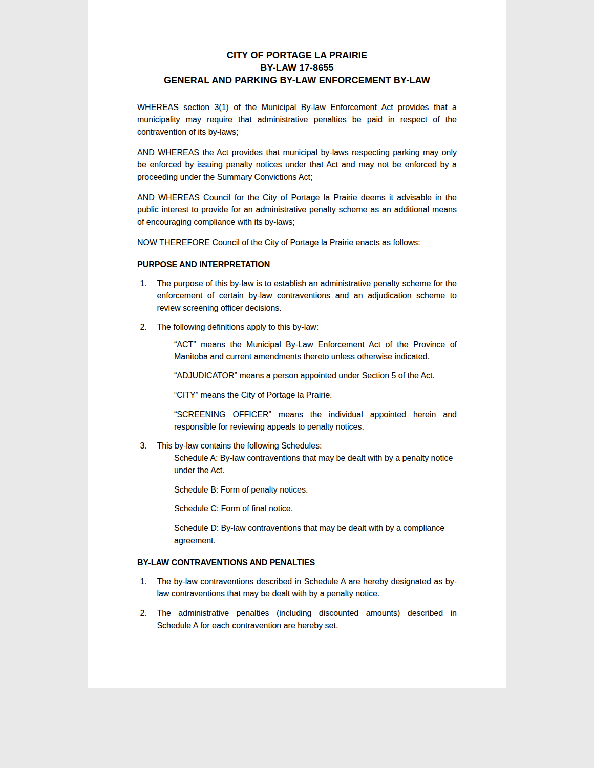CITY OF PORTAGE LA PRAIRIE BY-LAW 17-8655 GENERAL AND PARKING BY-LAW ENFORCEMENT BY-LAW
WHEREAS section 3(1) of the Municipal By-law Enforcement Act provides that a municipality may require that administrative penalties be paid in respect of the contravention of its by-laws;
AND WHEREAS the Act provides that municipal by-laws respecting parking may only be enforced by issuing penalty notices under that Act and may not be enforced by a proceeding under the Summary Convictions Act;
AND WHEREAS Council for the City of Portage la Prairie deems it advisable in the public interest to provide for an administrative penalty scheme as an additional means of encouraging compliance with its by-laws;
NOW THEREFORE Council of the City of Portage la Prairie enacts as follows:
PURPOSE AND INTERPRETATION
The purpose of this by-law is to establish an administrative penalty scheme for the enforcement of certain by-law contraventions and an adjudication scheme to review screening officer decisions.
The following definitions apply to this by-law:
“ACT” means the Municipal By-Law Enforcement Act of the Province of Manitoba and current amendments thereto unless otherwise indicated.
“ADJUDICATOR” means a person appointed under Section 5 of the Act.
“CITY” means the City of Portage la Prairie.
“SCREENING OFFICER” means the individual appointed herein and responsible for reviewing appeals to penalty notices.
This by-law contains the following Schedules:
Schedule A: By-law contraventions that may be dealt with by a penalty notice under the Act.
Schedule B: Form of penalty notices.
Schedule C: Form of final notice.
Schedule D: By-law contraventions that may be dealt with by a compliance agreement.
BY-LAW CONTRAVENTIONS AND PENALTIES
The by-law contraventions described in Schedule A are hereby designated as by-law contraventions that may be dealt with by a penalty notice.
The administrative penalties (including discounted amounts) described in Schedule A for each contravention are hereby set.